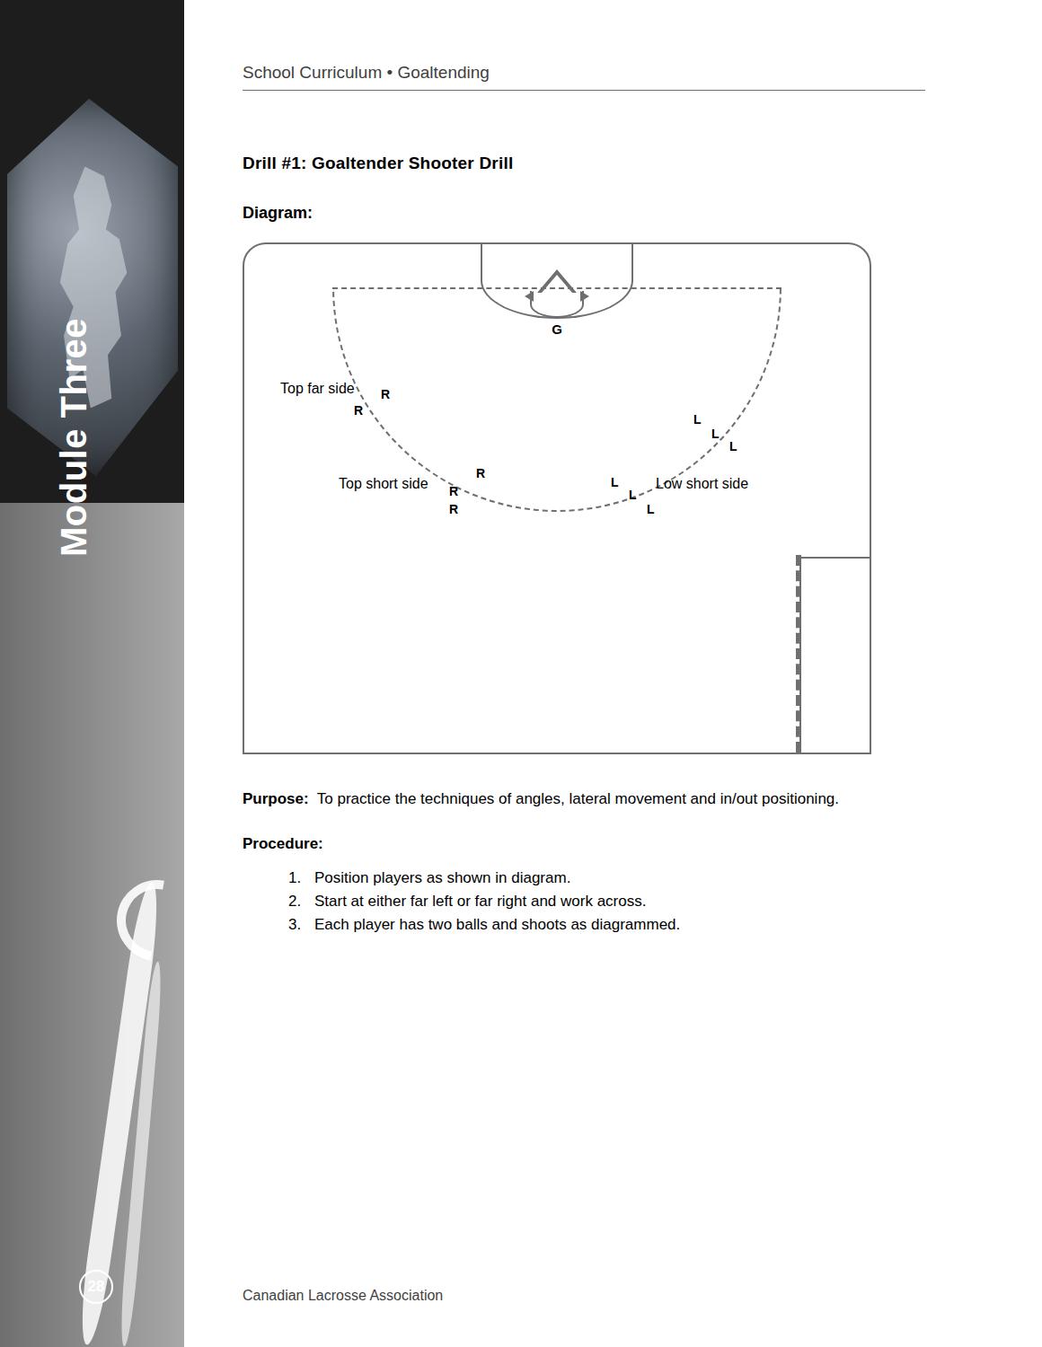Module Three
28
School Curriculum • Goaltending
Drill #1: Goaltender Shooter Drill
Diagram:
G
R
R
R
R
R
L
L
L
L
L
L
Top far side
Top short side
Low short side
Purpose: To practice the techniques of angles, lateral movement and in/out positioning.
Procedure:
Position players as shown in diagram.
Start at either far left or far right and work across.
Each player has two balls and shoots as diagrammed.
Canadian Lacrosse Association